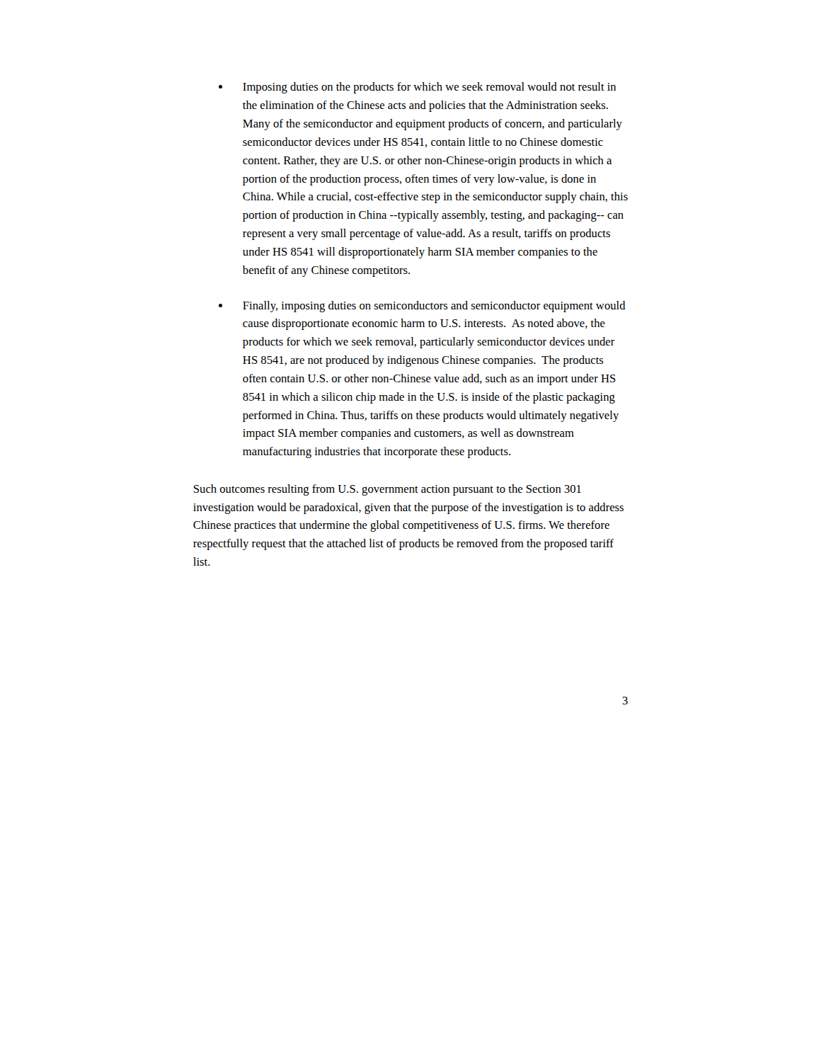Imposing duties on the products for which we seek removal would not result in the elimination of the Chinese acts and policies that the Administration seeks. Many of the semiconductor and equipment products of concern, and particularly semiconductor devices under HS 8541, contain little to no Chinese domestic content. Rather, they are U.S. or other non-Chinese-origin products in which a portion of the production process, often times of very low-value, is done in China. While a crucial, cost-effective step in the semiconductor supply chain, this portion of production in China --typically assembly, testing, and packaging-- can represent a very small percentage of value-add. As a result, tariffs on products under HS 8541 will disproportionately harm SIA member companies to the benefit of any Chinese competitors.
Finally, imposing duties on semiconductors and semiconductor equipment would cause disproportionate economic harm to U.S. interests. As noted above, the products for which we seek removal, particularly semiconductor devices under HS 8541, are not produced by indigenous Chinese companies. The products often contain U.S. or other non-Chinese value add, such as an import under HS 8541 in which a silicon chip made in the U.S. is inside of the plastic packaging performed in China. Thus, tariffs on these products would ultimately negatively impact SIA member companies and customers, as well as downstream manufacturing industries that incorporate these products.
Such outcomes resulting from U.S. government action pursuant to the Section 301 investigation would be paradoxical, given that the purpose of the investigation is to address Chinese practices that undermine the global competitiveness of U.S. firms. We therefore respectfully request that the attached list of products be removed from the proposed tariff list.
3